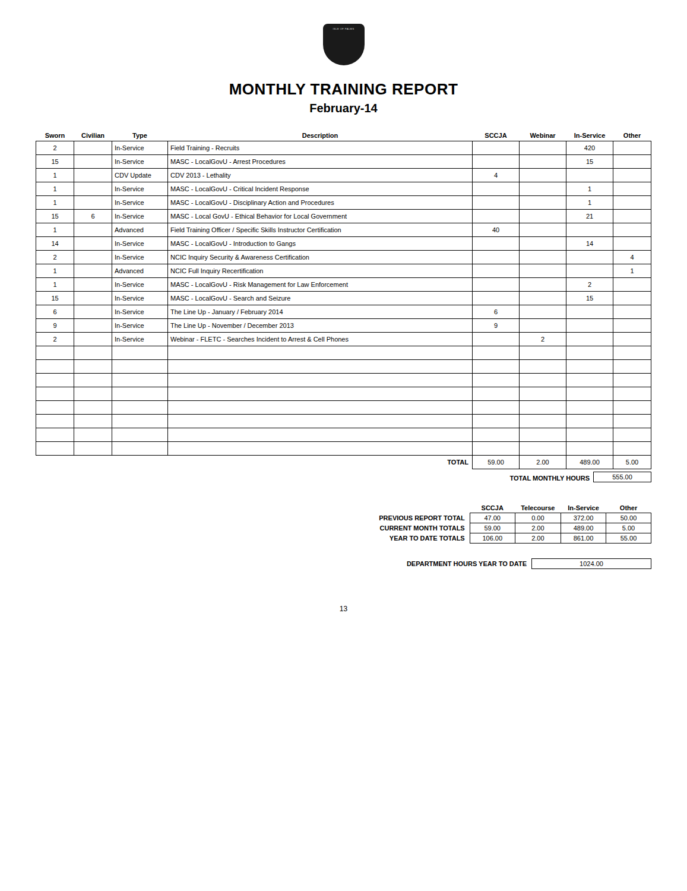MONTHLY TRAINING REPORT
February-14
| Sworn | Civilian | Type | Description | SCCJA | Webinar | In-Service | Other |
| --- | --- | --- | --- | --- | --- | --- | --- |
| 2 | | In-Service | Field Training - Recruits | | | 420 | |
| 15 | | In-Service | MASC - LocalGovU - Arrest Procedures | | | 15 | |
| 1 | | CDV Update | CDV 2013 - Lethality | 4 | | | |
| 1 | | In-Service | MASC - LocalGovU - Critical Incident Response | | | 1 | |
| 1 | | In-Service | MASC - LocalGovU - Disciplinary Action and Procedures | | | 1 | |
| 15 | 6 | In-Service | MASC - Local GovU - Ethical Behavior for Local Government | | | 21 | |
| 1 | | Advanced | Field Training Officer / Specific Skills Instructor Certification | 40 | | | |
| 14 | | In-Service | MASC - LocalGovU - Introduction to Gangs | | | 14 | |
| 2 | | In-Service | NCIC Inquiry Security & Awareness Certification | | | | 4 |
| 1 | | Advanced | NCIC Full Inquiry Recertification | | | | 1 |
| 1 | | In-Service | MASC - LocalGovU - Risk Management for Law Enforcement | | | 2 | |
| 15 | | In-Service | MASC - LocalGovU - Search and Seizure | | | 15 | |
| 6 | | In-Service | The Line Up - January / February 2014 | 6 | | | |
| 9 | | In-Service | The Line Up - November / December 2013 | 9 | | | |
| 2 | | In-Service | Webinar - FLETC - Searches Incident to Arrest & Cell Phones | | 2 | | |
| TOTAL | 59.00 | 2.00 | 489.00 | 5.00 |
TOTAL MONTHLY HOURS 555.00
| | SCCJA | Telecourse | In-Service | Other |
| --- | --- | --- | --- | --- |
| PREVIOUS REPORT TOTAL | 47.00 | 0.00 | 372.00 | 50.00 |
| CURRENT MONTH TOTALS | 59.00 | 2.00 | 489.00 | 5.00 |
| YEAR TO DATE TOTALS | 106.00 | 2.00 | 861.00 | 55.00 |
DEPARTMENT HOURS YEAR TO DATE 1024.00
13